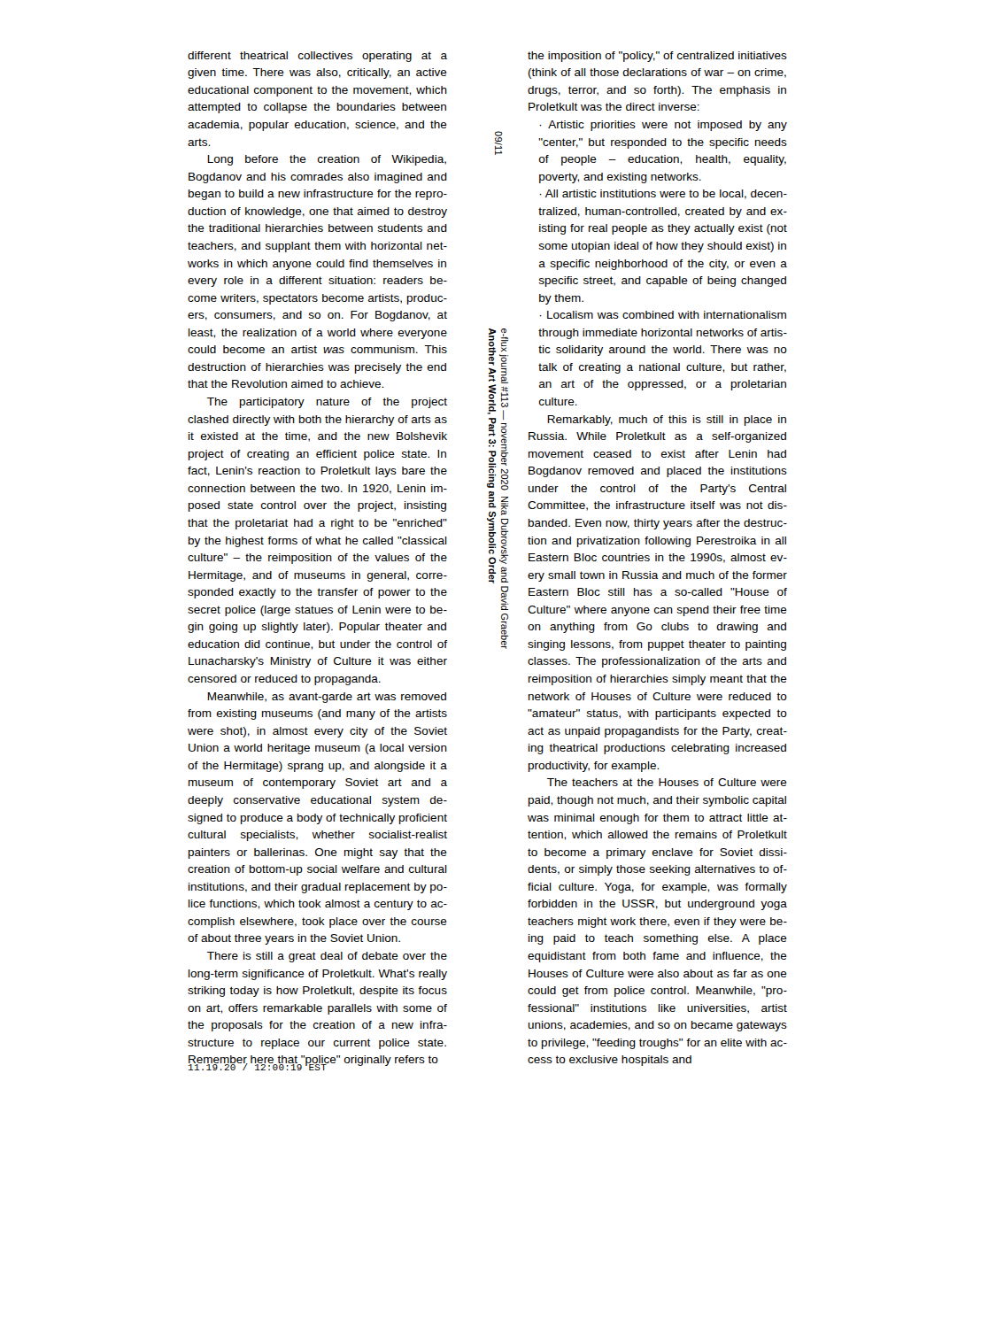09/11
e-flux journal #113 — november 2020 Nika Dubrovsky and David Graeber Another Art World, Part 3: Policing and Symbolic Order
different theatrical collectives operating at a given time. There was also, critically, an active educational component to the movement, which attempted to collapse the boundaries between academia, popular education, science, and the arts.
Long before the creation of Wikipedia, Bogdanov and his comrades also imagined and began to build a new infrastructure for the reproduction of knowledge, one that aimed to destroy the traditional hierarchies between students and teachers, and supplant them with horizontal networks in which anyone could find themselves in every role in a different situation: readers become writers, spectators become artists, producers, consumers, and so on. For Bogdanov, at least, the realization of a world where everyone could become an artist was communism. This destruction of hierarchies was precisely the end that the Revolution aimed to achieve.
The participatory nature of the project clashed directly with both the hierarchy of arts as it existed at the time, and the new Bolshevik project of creating an efficient police state. In fact, Lenin's reaction to Proletkult lays bare the connection between the two. In 1920, Lenin imposed state control over the project, insisting that the proletariat had a right to be "enriched" by the highest forms of what he called "classical culture" – the reimposition of the values of the Hermitage, and of museums in general, corresponded exactly to the transfer of power to the secret police (large statues of Lenin were to begin going up slightly later). Popular theater and education did continue, but under the control of Lunacharsky's Ministry of Culture it was either censored or reduced to propaganda.
Meanwhile, as avant-garde art was removed from existing museums (and many of the artists were shot), in almost every city of the Soviet Union a world heritage museum (a local version of the Hermitage) sprang up, and alongside it a museum of contemporary Soviet art and a deeply conservative educational system designed to produce a body of technically proficient cultural specialists, whether socialist-realist painters or ballerinas. One might say that the creation of bottom-up social welfare and cultural institutions, and their gradual replacement by police functions, which took almost a century to accomplish elsewhere, took place over the course of about three years in the Soviet Union.
There is still a great deal of debate over the long-term significance of Proletkult. What's really striking today is how Proletkult, despite its focus on art, offers remarkable parallels with some of the proposals for the creation of a new infrastructure to replace our current police state. Remember here that "police" originally refers to
the imposition of "policy," of centralized initiatives (think of all those declarations of war – on crime, drugs, terror, and so forth). The emphasis in Proletkult was the direct inverse:
· Artistic priorities were not imposed by any "center," but responded to the specific needs of people – education, health, equality, poverty, and existing networks.
· All artistic institutions were to be local, decentralized, human-controlled, created by and existing for real people as they actually exist (not some utopian ideal of how they should exist) in a specific neighborhood of the city, or even a specific street, and capable of being changed by them.
· Localism was combined with internationalism through immediate horizontal networks of artistic solidarity around the world. There was no talk of creating a national culture, but rather, an art of the oppressed, or a proletarian culture.
Remarkably, much of this is still in place in Russia. While Proletkult as a self-organized movement ceased to exist after Lenin had Bogdanov removed and placed the institutions under the control of the Party's Central Committee, the infrastructure itself was not disbanded. Even now, thirty years after the destruction and privatization following Perestroika in all Eastern Bloc countries in the 1990s, almost every small town in Russia and much of the former Eastern Bloc still has a so-called "House of Culture" where anyone can spend their free time on anything from Go clubs to drawing and singing lessons, from puppet theater to painting classes. The professionalization of the arts and reimposition of hierarchies simply meant that the network of Houses of Culture were reduced to "amateur" status, with participants expected to act as unpaid propagandists for the Party, creating theatrical productions celebrating increased productivity, for example.
The teachers at the Houses of Culture were paid, though not much, and their symbolic capital was minimal enough for them to attract little attention, which allowed the remains of Proletkult to become a primary enclave for Soviet dissidents, or simply those seeking alternatives to official culture. Yoga, for example, was formally forbidden in the USSR, but underground yoga teachers might work there, even if they were being paid to teach something else. A place equidistant from both fame and influence, the Houses of Culture were also about as far as one could get from police control. Meanwhile, "professional" institutions like universities, artist unions, academies, and so on became gateways to privilege, "feeding troughs" for an elite with access to exclusive hospitals and
11.19.20 / 12:00:19 EST